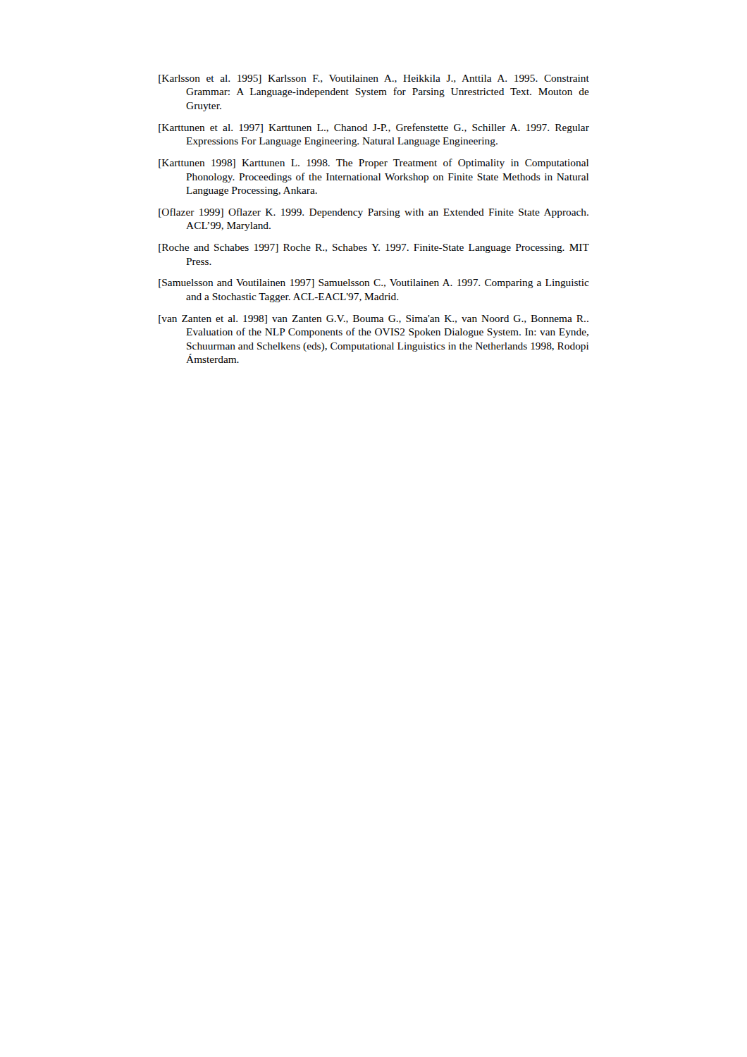[Karlsson et al. 1995] Karlsson F., Voutilainen A., Heikkila J., Anttila A. 1995. Constraint Grammar: A Language-independent System for Parsing Unrestricted Text. Mouton de Gruyter.
[Karttunen et al. 1997] Karttunen L., Chanod J-P., Grefenstette G., Schiller A. 1997. Regular Expressions For Language Engineering. Natural Language Engineering.
[Karttunen 1998] Karttunen L. 1998. The Proper Treatment of Optimality in Computational Phonology. Proceedings of the International Workshop on Finite State Methods in Natural Language Processing, Ankara.
[Oflazer 1999] Oflazer K. 1999. Dependency Parsing with an Extended Finite State Approach. ACL’99, Maryland.
[Roche and Schabes 1997] Roche R., Schabes Y. 1997. Finite-State Language Processing. MIT Press.
[Samuelsson and Voutilainen 1997] Samuelsson C., Voutilainen A. 1997. Comparing a Linguistic and a Stochastic Tagger. ACL-EACL'97, Madrid.
[van Zanten et al. 1998] van Zanten G.V., Bouma G., Sima'an K., van Noord G., Bonnema R.. Evaluation of the NLP Components of the OVIS2 Spoken Dialogue System. In: van Eynde, Schuurman and Schelkens (eds), Computational Linguistics in the Netherlands 1998, Rodopi Ámsterdam.